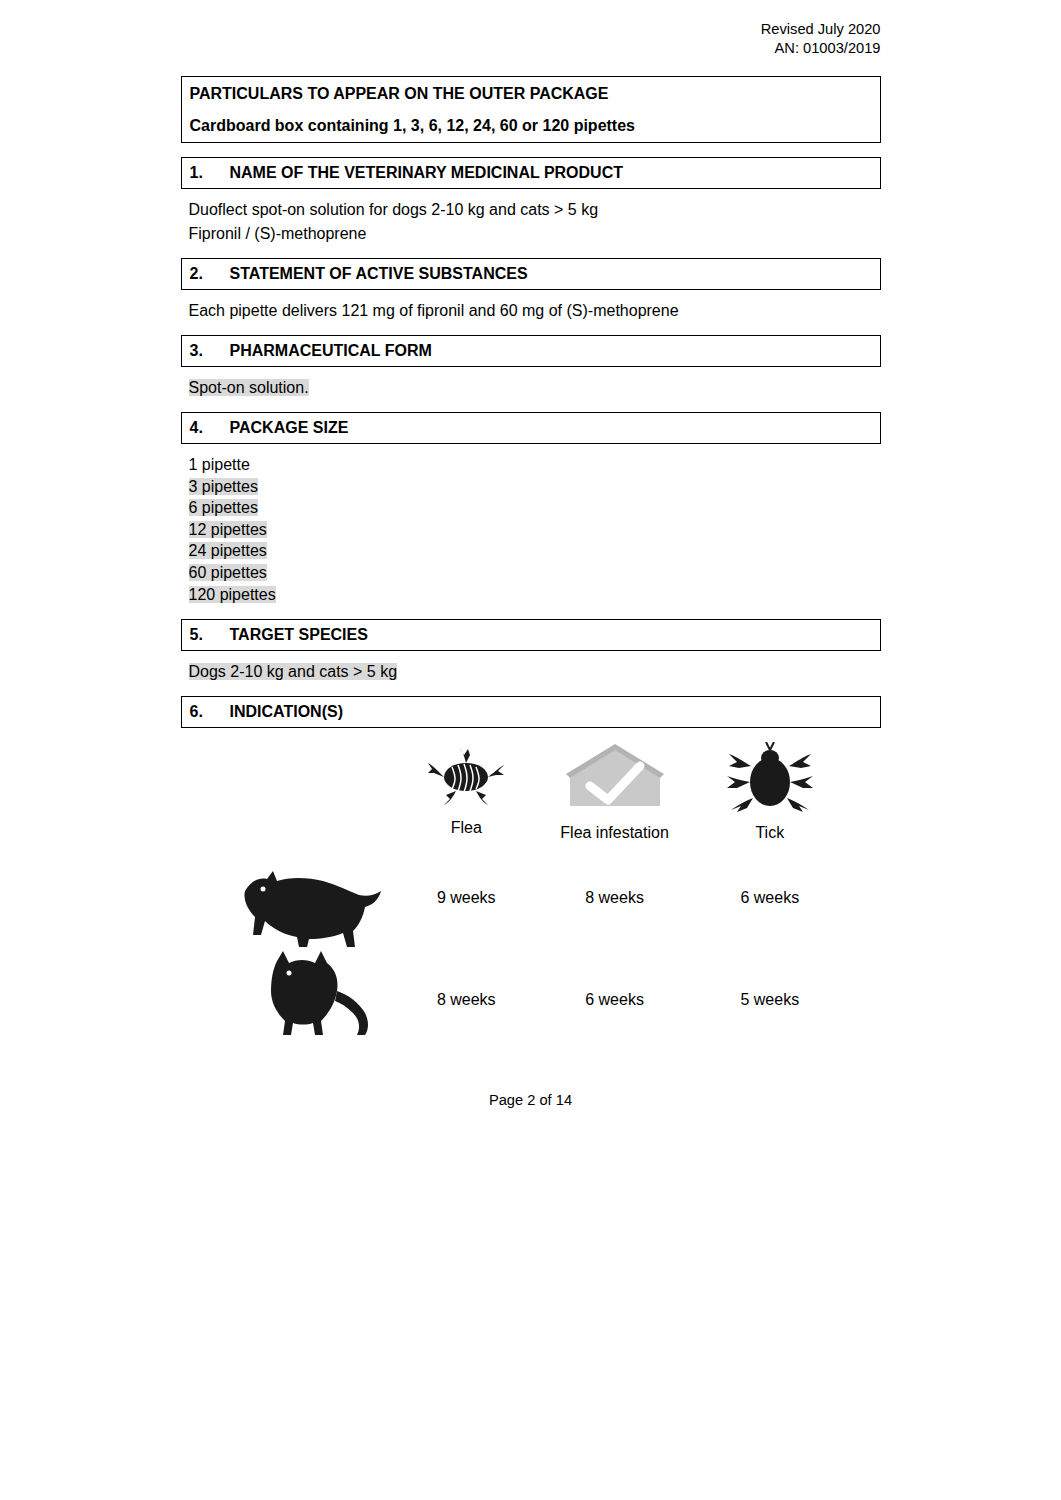Revised July 2020
AN: 01003/2019
PARTICULARS TO APPEAR ON THE OUTER PACKAGE
Cardboard box containing 1, 3, 6, 12, 24, 60 or 120 pipettes
1. NAME OF THE VETERINARY MEDICINAL PRODUCT
Duoflect spot-on solution for dogs 2-10 kg and cats > 5 kg
Fipronil / (S)-methoprene
2. STATEMENT OF ACTIVE SUBSTANCES
Each pipette delivers 121 mg of fipronil and 60 mg of (S)-methoprene
3. PHARMACEUTICAL FORM
Spot-on solution.
4. PACKAGE SIZE
1 pipette
3 pipettes
6 pipettes
12 pipettes
24 pipettes
60 pipettes
120 pipettes
5. TARGET SPECIES
Dogs 2-10 kg and cats > 5 kg
6. INDICATION(S)
| | Flea | Flea infestation | Tick |
| | 9 weeks | 8 weeks | 6 weeks |
| 8 weeks | 6 weeks | 5 weeks |
Page 2 of 14